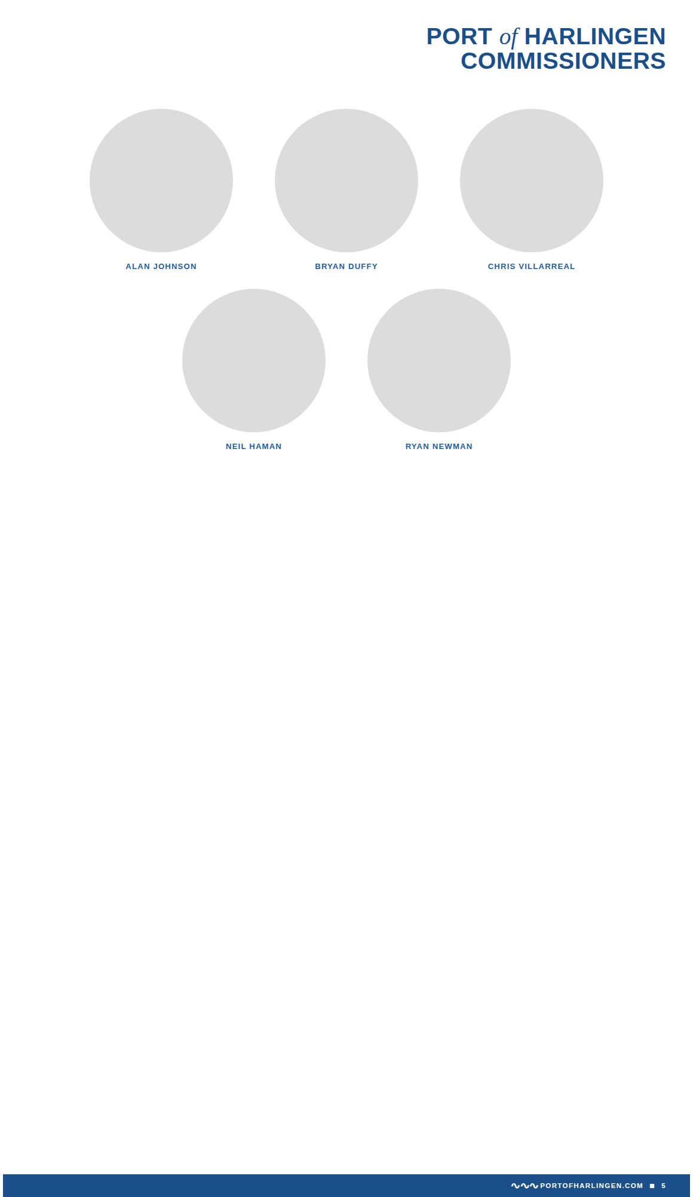Port of Harlingen Commissioners
Alan Johnson
Bryan Duffy
Chris Villarreal
Neil Haman
Ryan Newman
∿∿∿ portofharlingen.com ■ 5